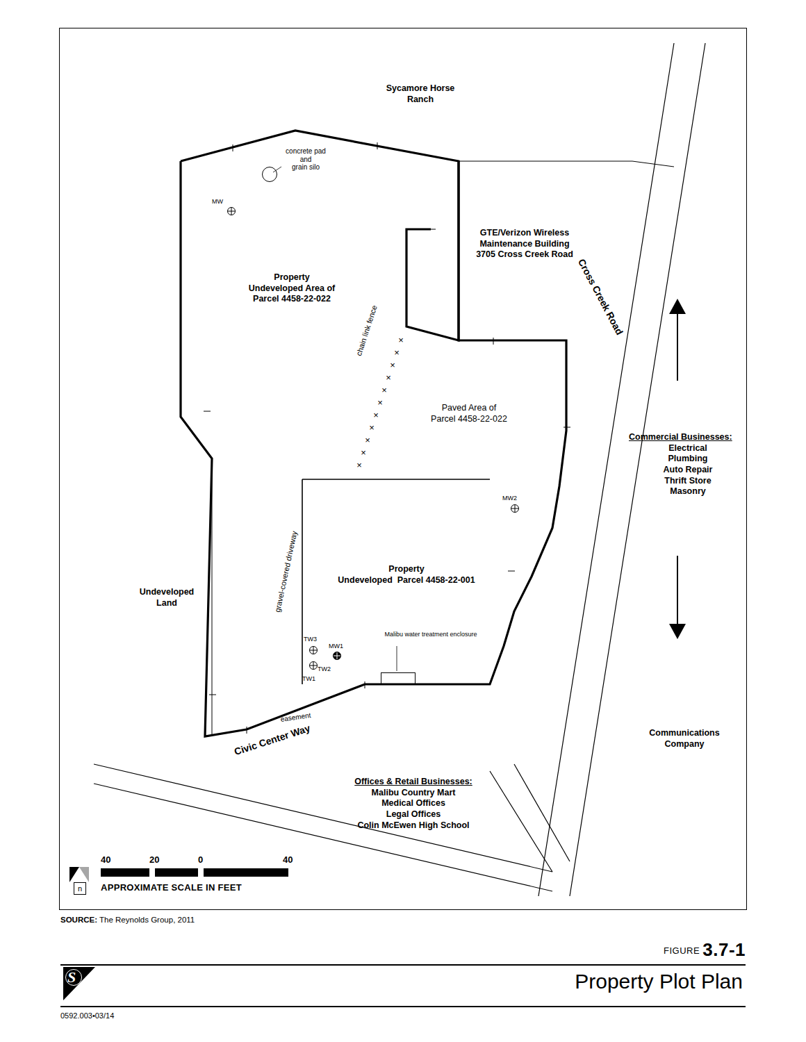× × × × × × × × × × ×
Sycamore Horse
Ranch
concrete pad
and
grain silo
MW
Property
Undeveloped Area of
Parcel 4458-22-022
GTE/Verizon Wireless
Maintenance Building
3705 Cross Creek Road
Cross Creek Road
chain link fence
Paved Area of
Parcel 4458-22-022
Commercial Businesses:
Electrical
Plumbing
Auto Repair
Thrift Store
Masonry
MW2
Property
Undeveloped Parcel 4458-22-001
Undeveloped
Land
gravel-covered driveway
Malibu water treatment enclosure
TW3
MW1
TW2
TW1
easement
Civic Center Way
Communications
Company
Offices & Retail Businesses:
Malibu Country Mart
Medical Offices
Legal Offices
Colin McEwen High School
40 20 0 40
APPROXIMATE SCALE IN FEET
n
SOURCE: The Reynolds Group, 2011
FIGURE 3.7-1
S
Property Plot Plan
0592.003•03/14